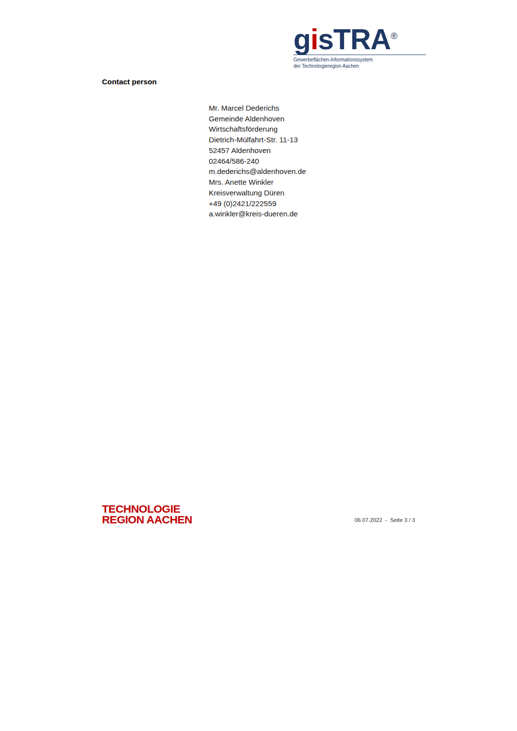gisTRA®
Gewerbeflächen-Informationssystem
der Technologieregion Aachen
Contact person
Mr. Marcel Dederichs
Gemeinde Aldenhoven
Wirtschaftsförderung
Dietrich-Mülfahrt-Str. 11-13
52457 Aldenhoven
02464/586-240
m.dederichs@aldenhoven.de
Mrs. Anette Winkler
Kreisverwaltung Düren
+49 (0)2421/222559
a.winkler@kreis-dueren.de
TECHNOLOGIEREGION AACHEN
06.07.2022 - Seite 3 / 3